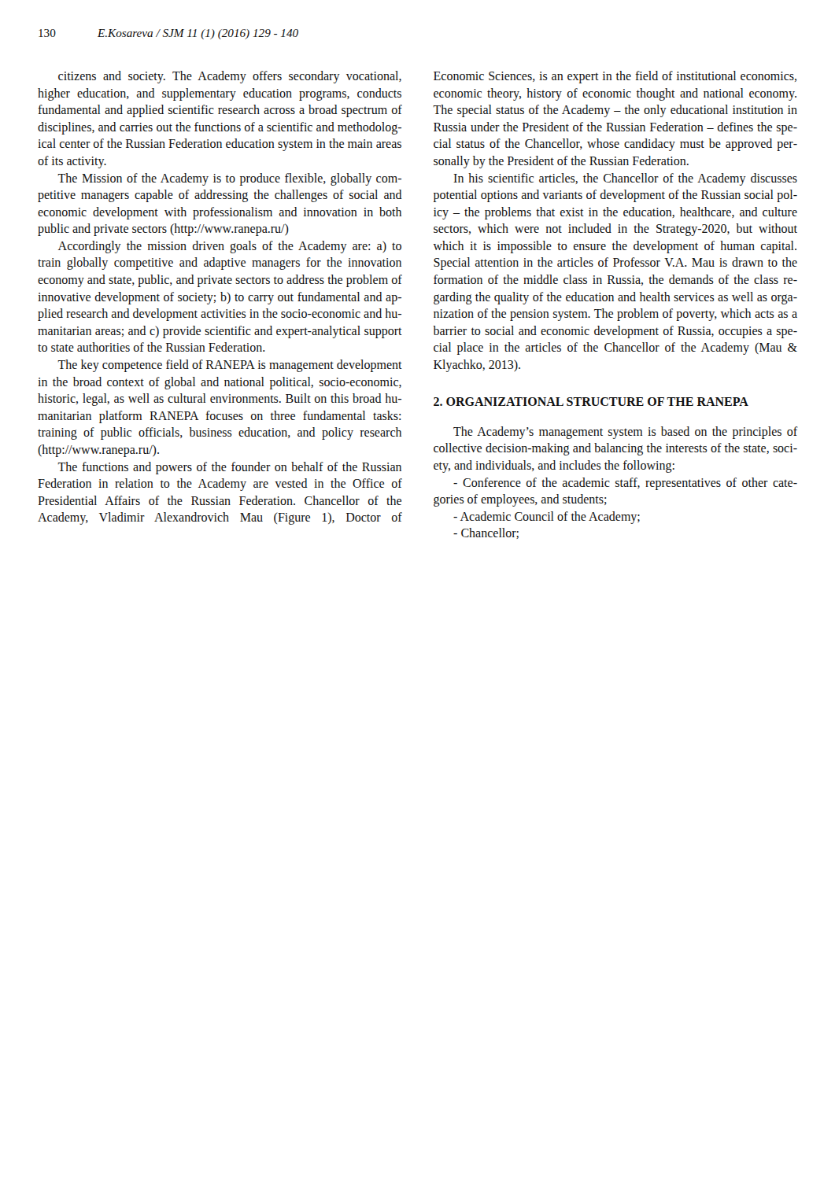130 E.Kosareva / SJM 11 (1) (2016) 129 - 140
citizens and society. The Academy offers secondary vocational, higher education, and supplementary education programs, conducts fundamental and applied scientific research across a broad spectrum of disciplines, and carries out the functions of a scientific and methodological center of the Russian Federation education system in the main areas of its activity.
The Mission of the Academy is to produce flexible, globally competitive managers capable of addressing the challenges of social and economic development with professionalism and innovation in both public and private sectors (http://www.ranepa.ru/)
Accordingly the mission driven goals of the Academy are: a) to train globally competitive and adaptive managers for the innovation economy and state, public, and private sectors to address the problem of innovative development of society; b) to carry out fundamental and applied research and development activities in the socio-economic and humanitarian areas; and c) provide scientific and expert-analytical support to state authorities of the Russian Federation.
The key competence field of RANEPA is management development in the broad context of global and national political, socio-economic, historic, legal, as well as cultural environments. Built on this broad humanitarian platform RANEPA focuses on three fundamental tasks: training of public officials, business education, and policy research (http://www.ranepa.ru/).
The functions and powers of the founder on behalf of the Russian Federation in relation to the Academy are vested in the Office of Presidential Affairs of the Russian Federation. Chancellor of the Academy, Vladimir Alexandrovich Mau (Figure 1), Doctor of Economic Sciences, is an expert in the field of institutional economics, economic theory, history of economic thought and national economy. The special status of the Academy – the only educational institution in Russia under the President of the Russian Federation – defines the special status of the Chancellor, whose candidacy must be approved personally by the President of the Russian Federation.
In his scientific articles, the Chancellor of the Academy discusses potential options and variants of development of the Russian social policy – the problems that exist in the education, healthcare, and culture sectors, which were not included in the Strategy-2020, but without which it is impossible to ensure the development of human capital. Special attention in the articles of Professor V.A. Mau is drawn to the formation of the middle class in Russia, the demands of the class regarding the quality of the education and health services as well as organization of the pension system. The problem of poverty, which acts as a barrier to social and economic development of Russia, occupies a special place in the articles of the Chancellor of the Academy (Mau & Klyachko, 2013).
2. Organizational structure of the RANEPA
The Academy’s management system is based on the principles of collective decision-making and balancing the interests of the state, society, and individuals, and includes the following:
Conference of the academic staff, representatives of other categories of employees, and students;
Academic Council of the Academy;
Chancellor;